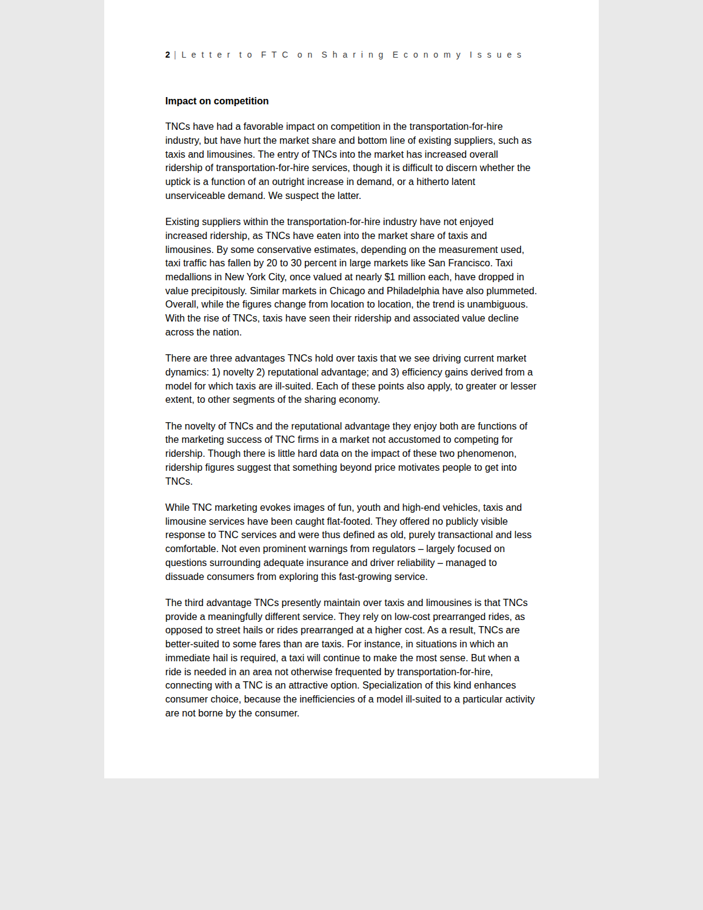2 | L e t t e r t o F T C o n S h a r i n g E c o n o m y I s s u e s
Impact on competition
TNCs have had a favorable impact on competition in the transportation-for-hire industry, but have hurt the market share and bottom line of existing suppliers, such as taxis and limousines. The entry of TNCs into the market has increased overall ridership of transportation-for-hire services, though it is difficult to discern whether the uptick is a function of an outright increase in demand, or a hitherto latent unserviceable demand. We suspect the latter.
Existing suppliers within the transportation-for-hire industry have not enjoyed increased ridership, as TNCs have eaten into the market share of taxis and limousines. By some conservative estimates, depending on the measurement used, taxi traffic has fallen by 20 to 30 percent in large markets like San Francisco. Taxi medallions in New York City, once valued at nearly $1 million each, have dropped in value precipitously. Similar markets in Chicago and Philadelphia have also plummeted. Overall, while the figures change from location to location, the trend is unambiguous. With the rise of TNCs, taxis have seen their ridership and associated value decline across the nation.
There are three advantages TNCs hold over taxis that we see driving current market dynamics: 1) novelty 2) reputational advantage; and 3) efficiency gains derived from a model for which taxis are ill-suited. Each of these points also apply, to greater or lesser extent, to other segments of the sharing economy.
The novelty of TNCs and the reputational advantage they enjoy both are functions of the marketing success of TNC firms in a market not accustomed to competing for ridership. Though there is little hard data on the impact of these two phenomenon, ridership figures suggest that something beyond price motivates people to get into TNCs.
While TNC marketing evokes images of fun, youth and high-end vehicles, taxis and limousine services have been caught flat-footed. They offered no publicly visible response to TNC services and were thus defined as old, purely transactional and less comfortable. Not even prominent warnings from regulators – largely focused on questions surrounding adequate insurance and driver reliability – managed to dissuade consumers from exploring this fast-growing service.
The third advantage TNCs presently maintain over taxis and limousines is that TNCs provide a meaningfully different service. They rely on low-cost prearranged rides, as opposed to street hails or rides prearranged at a higher cost. As a result, TNCs are better-suited to some fares than are taxis. For instance, in situations in which an immediate hail is required, a taxi will continue to make the most sense. But when a ride is needed in an area not otherwise frequented by transportation-for-hire, connecting with a TNC is an attractive option. Specialization of this kind enhances consumer choice, because the inefficiencies of a model ill-suited to a particular activity are not borne by the consumer.